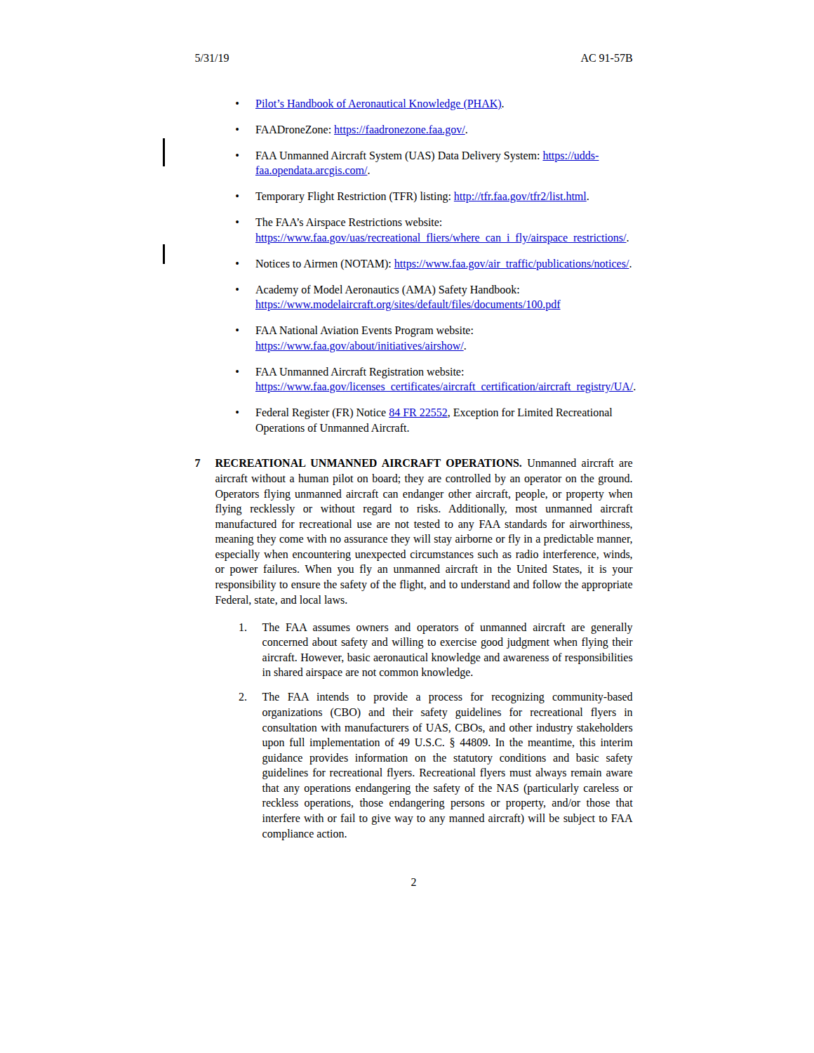5/31/19 AC 91-57B
Pilot’s Handbook of Aeronautical Knowledge (PHAK).
FAADroneZone: https://faadronezone.faa.gov/.
FAA Unmanned Aircraft System (UAS) Data Delivery System: https://udds-faa.opendata.arcgis.com/.
Temporary Flight Restriction (TFR) listing: http://tfr.faa.gov/tfr2/list.html.
The FAA’s Airspace Restrictions website:
https://www.faa.gov/uas/recreational_fliers/where_can_i_fly/airspace_restrictions/.
Notices to Airmen (NOTAM): https://www.faa.gov/air_traffic/publications/notices/.
Academy of Model Aeronautics (AMA) Safety Handbook:
https://www.modelaircraft.org/sites/default/files/documents/100.pdf
FAA National Aviation Events Program website:
https://www.faa.gov/about/initiatives/airshow/.
FAA Unmanned Aircraft Registration website:
https://www.faa.gov/licenses_certificates/aircraft_certification/aircraft_registry/UA/.
Federal Register (FR) Notice 84 FR 22552, Exception for Limited Recreational Operations of Unmanned Aircraft.
7
RECREATIONAL UNMANNED AIRCRAFT OPERATIONS. Unmanned aircraft are aircraft without a human pilot on board; they are controlled by an operator on the ground. Operators flying unmanned aircraft can endanger other aircraft, people, or property when flying recklessly or without regard to risks. Additionally, most unmanned aircraft manufactured for recreational use are not tested to any FAA standards for airworthiness, meaning they come with no assurance they will stay airborne or fly in a predictable manner, especially when encountering unexpected circumstances such as radio interference, winds, or power failures. When you fly an unmanned aircraft in the United States, it is your responsibility to ensure the safety of the flight, and to understand and follow the appropriate Federal, state, and local laws.
The FAA assumes owners and operators of unmanned aircraft are generally concerned about safety and willing to exercise good judgment when flying their aircraft. However, basic aeronautical knowledge and awareness of responsibilities in shared airspace are not common knowledge.
The FAA intends to provide a process for recognizing community-based organizations (CBO) and their safety guidelines for recreational flyers in consultation with manufacturers of UAS, CBOs, and other industry stakeholders upon full implementation of 49 U.S.C. § 44809. In the meantime, this interim guidance provides information on the statutory conditions and basic safety guidelines for recreational flyers. Recreational flyers must always remain aware that any operations endangering the safety of the NAS (particularly careless or reckless operations, those endangering persons or property, and/or those that interfere with or fail to give way to any manned aircraft) will be subject to FAA compliance action.
2